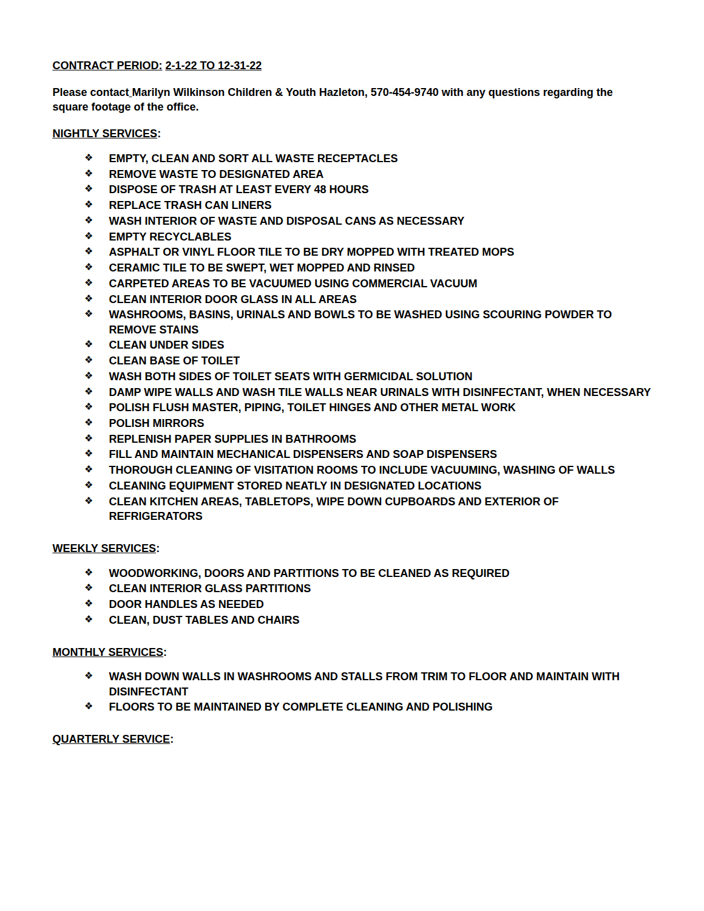CONTRACT PERIOD: 2-1-22 TO 12-31-22
Please contact Marilyn Wilkinson Children & Youth Hazleton, 570-454-9740 with any questions regarding the square footage of the office.
NIGHTLY SERVICES:
EMPTY, CLEAN AND SORT ALL WASTE RECEPTACLES
REMOVE WASTE TO DESIGNATED AREA
DISPOSE OF TRASH AT LEAST EVERY 48 HOURS
REPLACE TRASH CAN LINERS
WASH INTERIOR OF WASTE AND DISPOSAL CANS AS NECESSARY
EMPTY RECYCLABLES
ASPHALT OR VINYL FLOOR TILE TO BE DRY MOPPED WITH TREATED MOPS
CERAMIC TILE TO BE SWEPT, WET MOPPED AND RINSED
CARPETED AREAS TO BE VACUUMED USING COMMERCIAL VACUUM
CLEAN INTERIOR DOOR GLASS IN ALL AREAS
WASHROOMS, BASINS, URINALS AND BOWLS TO BE WASHED USING SCOURING POWDER TO REMOVE STAINS
CLEAN UNDER SIDES
CLEAN BASE OF TOILET
WASH BOTH SIDES OF TOILET SEATS WITH GERMICIDAL SOLUTION
DAMP WIPE WALLS AND WASH TILE WALLS NEAR URINALS WITH DISINFECTANT, WHEN NECESSARY
POLISH FLUSH MASTER, PIPING, TOILET HINGES AND OTHER METAL WORK
POLISH MIRRORS
REPLENISH PAPER SUPPLIES IN BATHROOMS
FILL AND MAINTAIN MECHANICAL DISPENSERS AND SOAP DISPENSERS
THOROUGH CLEANING OF VISITATION ROOMS TO INCLUDE VACUUMING, WASHING OF WALLS
CLEANING EQUIPMENT STORED NEATLY IN DESIGNATED LOCATIONS
CLEAN KITCHEN AREAS, TABLETOPS, WIPE DOWN CUPBOARDS AND EXTERIOR OF REFRIGERATORS
WEEKLY SERVICES:
WOODWORKING, DOORS AND PARTITIONS TO BE CLEANED AS REQUIRED
CLEAN INTERIOR GLASS PARTITIONS
DOOR HANDLES AS NEEDED
CLEAN, DUST TABLES AND CHAIRS
MONTHLY SERVICES:
WASH DOWN WALLS IN WASHROOMS AND STALLS FROM TRIM TO FLOOR AND MAINTAIN WITH DISINFECTANT
FLOORS TO BE MAINTAINED BY COMPLETE CLEANING AND POLISHING
QUARTERLY SERVICE: